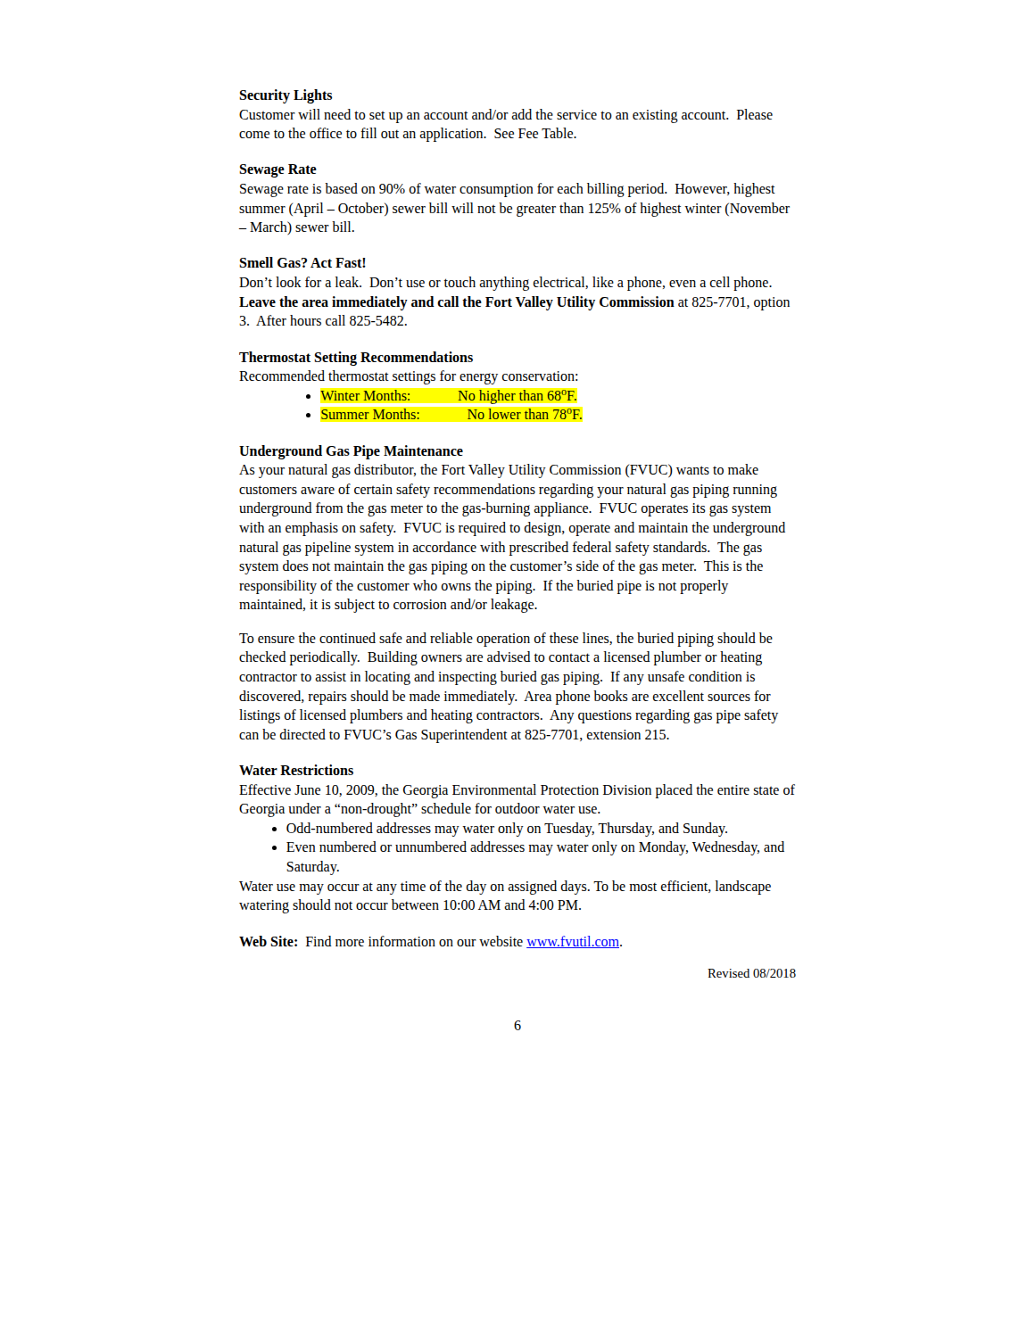Security Lights
Customer will need to set up an account and/or add the service to an existing account. Please come to the office to fill out an application. See Fee Table.
Sewage Rate
Sewage rate is based on 90% of water consumption for each billing period. However, highest summer (April – October) sewer bill will not be greater than 125% of highest winter (November – March) sewer bill.
Smell Gas? Act Fast!
Don’t look for a leak. Don’t use or touch anything electrical, like a phone, even a cell phone. Leave the area immediately and call the Fort Valley Utility Commission at 825-7701, option 3. After hours call 825-5482.
Thermostat Setting Recommendations
Recommended thermostat settings for energy conservation:
Winter Months: No higher than 68oF.
Summer Months: No lower than 78oF.
Underground Gas Pipe Maintenance
As your natural gas distributor, the Fort Valley Utility Commission (FVUC) wants to make customers aware of certain safety recommendations regarding your natural gas piping running underground from the gas meter to the gas-burning appliance. FVUC operates its gas system with an emphasis on safety. FVUC is required to design, operate and maintain the underground natural gas pipeline system in accordance with prescribed federal safety standards. The gas system does not maintain the gas piping on the customer’s side of the gas meter. This is the responsibility of the customer who owns the piping. If the buried pipe is not properly maintained, it is subject to corrosion and/or leakage.
To ensure the continued safe and reliable operation of these lines, the buried piping should be checked periodically. Building owners are advised to contact a licensed plumber or heating contractor to assist in locating and inspecting buried gas piping. If any unsafe condition is discovered, repairs should be made immediately. Area phone books are excellent sources for listings of licensed plumbers and heating contractors. Any questions regarding gas pipe safety can be directed to FVUC’s Gas Superintendent at 825-7701, extension 215.
Water Restrictions
Effective June 10, 2009, the Georgia Environmental Protection Division placed the entire state of Georgia under a “non-drought” schedule for outdoor water use.
Odd-numbered addresses may water only on Tuesday, Thursday, and Sunday.
Even numbered or unnumbered addresses may water only on Monday, Wednesday, and Saturday.
Water use may occur at any time of the day on assigned days. To be most efficient, landscape watering should not occur between 10:00 AM and 4:00 PM.
Web Site: Find more information on our website www.fvutil.com.
Revised 08/2018
6